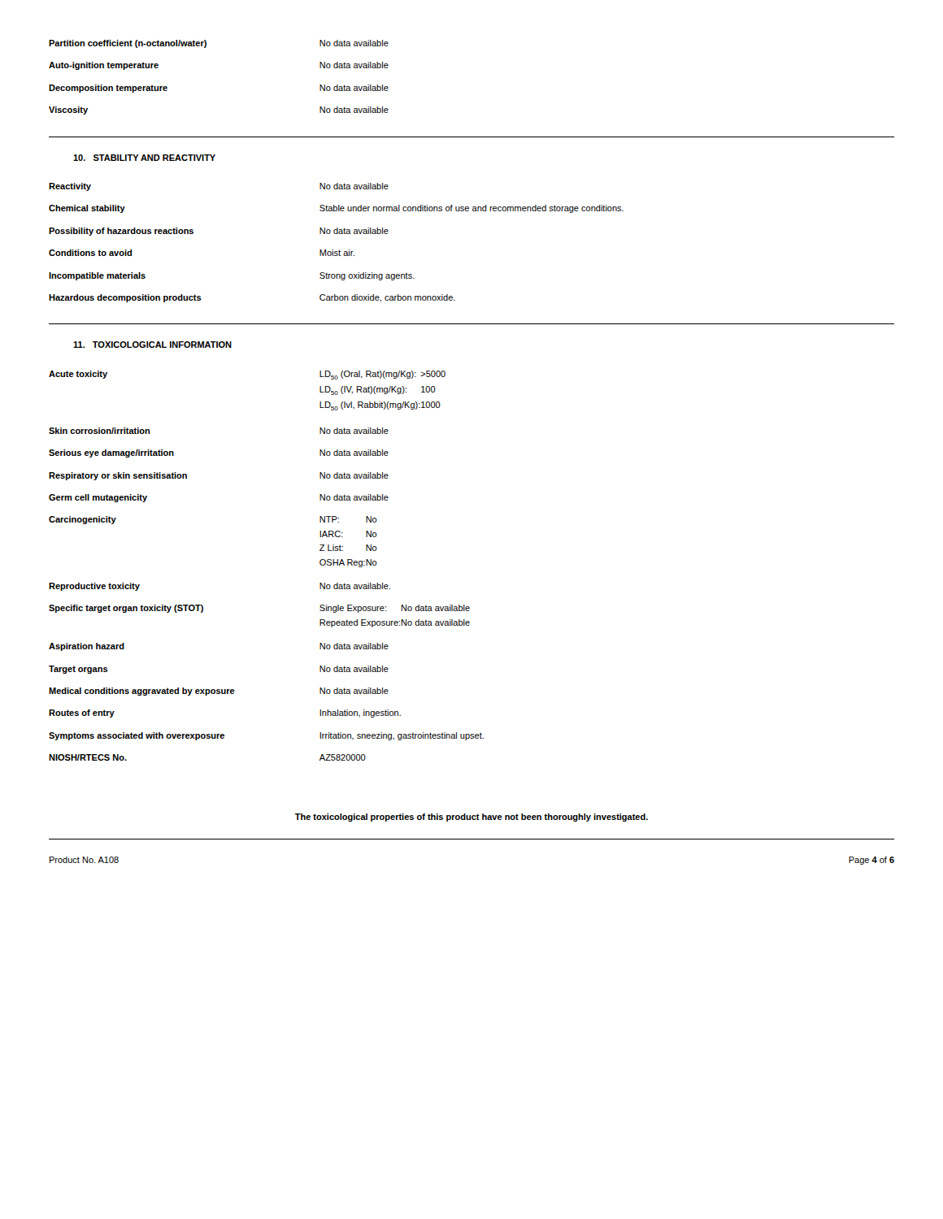| Partition coefficient (n-octanol/water) | No data available |
| Auto-ignition temperature | No data available |
| Decomposition temperature | No data available |
| Viscosity | No data available |
10. STABILITY AND REACTIVITY
| Reactivity | No data available |
| Chemical stability | Stable under normal conditions of use and recommended storage conditions. |
| Possibility of hazardous reactions | No data available |
| Conditions to avoid | Moist air. |
| Incompatible materials | Strong oxidizing agents. |
| Hazardous decomposition products | Carbon dioxide, carbon monoxide. |
11. TOXICOLOGICAL INFORMATION
| Acute toxicity | / LD 50 (Oral, Rat)(mg/Kg): / >5000 / / LD 50 (IV, Rat)(mg/Kg): / 100 / / LD 50 (Ivl, Rabbit)(mg/Kg): / 1000 / |
| Skin corrosion/irritation | No data available |
| Serious eye damage/irritation | No data available |
| Respiratory or skin sensitisation | No data available |
| Germ cell mutagenicity | No data available |
| Carcinogenicity | / NTP: / No / / IARC: / No / / Z List: / No / / OSHA Reg: / No / |
| Reproductive toxicity | No data available. |
| Specific target organ toxicity (STOT) | / Single Exposure: / No data available / / Repeated Exposure: / No data available / |
| Aspiration hazard | No data available |
| Target organs | No data available |
| Medical conditions aggravated by exposure | No data available |
| Routes of entry | Inhalation, ingestion. |
| Symptoms associated with overexposure | Irritation, sneezing, gastrointestinal upset. |
| NIOSH/RTECS No. | AZ5820000 |
The toxicological properties of this product have not been thoroughly investigated.
Product No. A108 Page 4 of 6